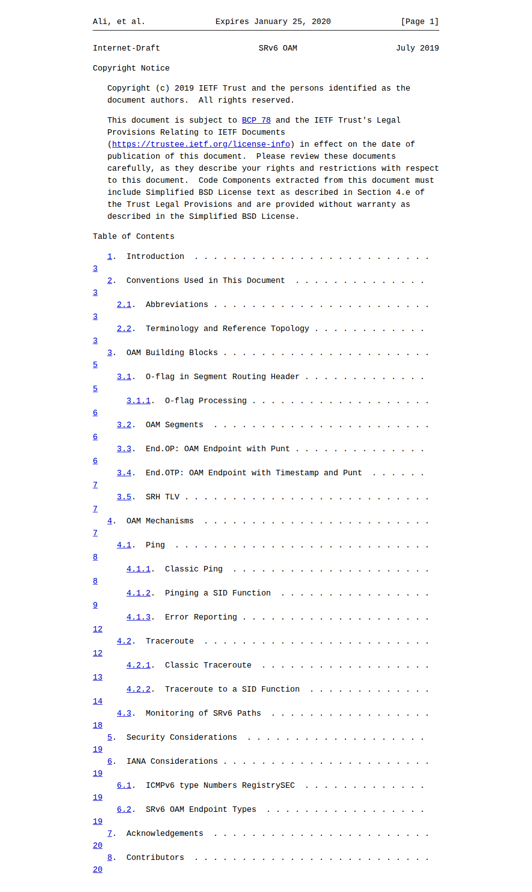Ali, et al. Expires January 25, 2020 [Page 1]
Internet-Draft SRv6 OAM July 2019
Copyright Notice
   Copyright (c) 2019 IETF Trust and the persons identified as the
   document authors.  All rights reserved.
   This document is subject to BCP 78 and the IETF Trust's Legal
   Provisions Relating to IETF Documents
   (https://trustee.ietf.org/license-info) in effect on the date of
   publication of this document.  Please review these documents
   carefully, as they describe your rights and restrictions with respect
   to this document.  Code Components extracted from this document must
   include Simplified BSD License text as described in Section 4.e of
   the Trust Legal Provisions and are provided without warranty as
   described in the Simplified BSD License.
Table of Contents
   1.  Introduction  . . . . . . . . . . . . . . . . . . . . . . . . .   3
   2.  Conventions Used in This Document  . . . . . . . . . . . . . .   3
     2.1.  Abbreviations . . . . . . . . . . . . . . . . . . . . . . .   3
     2.2.  Terminology and Reference Topology . . . . . . . . . . . .   3
   3.  OAM Building Blocks . . . . . . . . . . . . . . . . . . . . . .   5
     3.1.  O-flag in Segment Routing Header . . . . . . . . . . . . .   5
       3.1.1.  O-flag Processing . . . . . . . . . . . . . . . . . . .   6
     3.2.  OAM Segments  . . . . . . . . . . . . . . . . . . . . . . .   6
     3.3.  End.OP: OAM Endpoint with Punt . . . . . . . . . . . . . .   6
     3.4.  End.OTP: OAM Endpoint with Timestamp and Punt  . . . . . .   7
     3.5.  SRH TLV . . . . . . . . . . . . . . . . . . . . . . . . . .   7
   4.  OAM Mechanisms  . . . . . . . . . . . . . . . . . . . . . . . .   7
     4.1.  Ping  . . . . . . . . . . . . . . . . . . . . . . . . . . .   8
       4.1.1.  Classic Ping  . . . . . . . . . . . . . . . . . . . . .   8
       4.1.2.  Pinging a SID Function  . . . . . . . . . . . . . . . .   9
       4.1.3.  Error Reporting . . . . . . . . . . . . . . . . . . . .  12
     4.2.  Traceroute  . . . . . . . . . . . . . . . . . . . . . . . .  12
       4.2.1.  Classic Traceroute  . . . . . . . . . . . . . . . . . .  13
       4.2.2.  Traceroute to a SID Function  . . . . . . . . . . . . .  14
     4.3.  Monitoring of SRv6 Paths  . . . . . . . . . . . . . . . . .  18
   5.  Security Considerations  . . . . . . . . . . . . . . . . . . .  19
   6.  IANA Considerations . . . . . . . . . . . . . . . . . . . . . .  19
     6.1.  ICMPv6 type Numbers RegistrySEC  . . . . . . . . . . . . .  19
     6.2.  SRv6 OAM Endpoint Types  . . . . . . . . . . . . . . . . .  19
   7.  Acknowledgements  . . . . . . . . . . . . . . . . . . . . . . .  20
   8.  Contributors  . . . . . . . . . . . . . . . . . . . . . . . . .  20